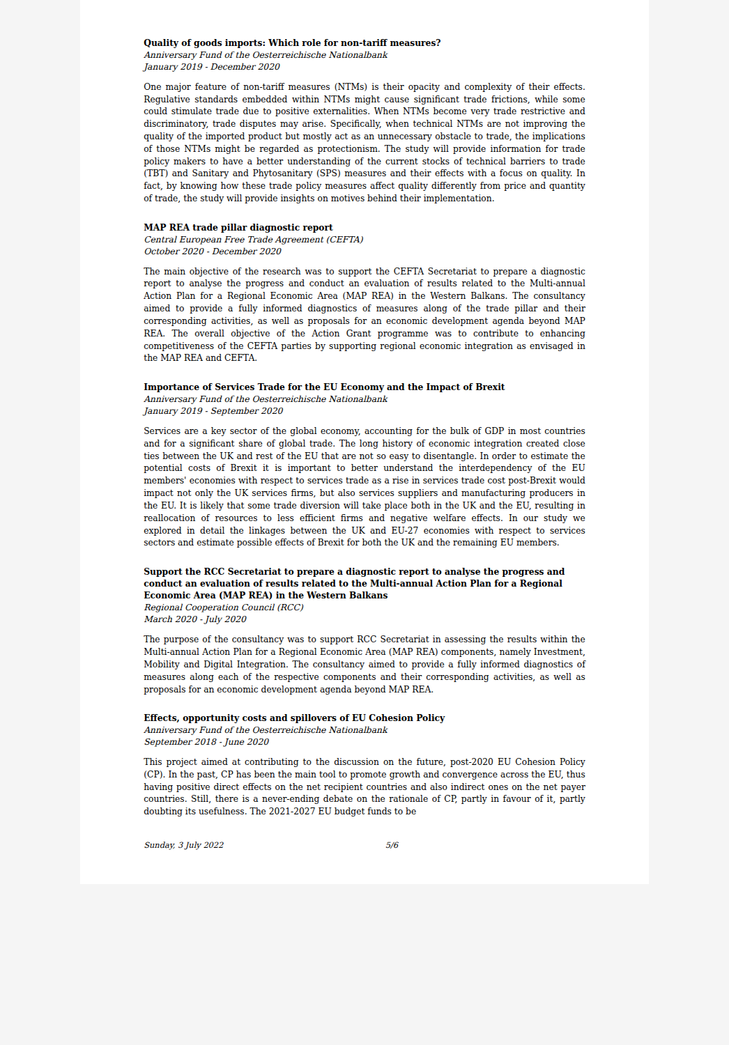Quality of goods imports: Which role for non-tariff measures?
Anniversary Fund of the Oesterreichische Nationalbank
January 2019 - December 2020
One major feature of non-tariff measures (NTMs) is their opacity and complexity of their effects. Regulative standards embedded within NTMs might cause significant trade frictions, while some could stimulate trade due to positive externalities. When NTMs become very trade restrictive and discriminatory, trade disputes may arise. Specifically, when technical NTMs are not improving the quality of the imported product but mostly act as an unnecessary obstacle to trade, the implications of those NTMs might be regarded as protectionism. The study will provide information for trade policy makers to have a better understanding of the current stocks of technical barriers to trade (TBT) and Sanitary and Phytosanitary (SPS) measures and their effects with a focus on quality. In fact, by knowing how these trade policy measures affect quality differently from price and quantity of trade, the study will provide insights on motives behind their implementation.
MAP REA trade pillar diagnostic report
Central European Free Trade Agreement (CEFTA)
October 2020 - December 2020
The main objective of the research was to support the CEFTA Secretariat to prepare a diagnostic report to analyse the progress and conduct an evaluation of results related to the Multi-annual Action Plan for a Regional Economic Area (MAP REA) in the Western Balkans. The consultancy aimed to provide a fully informed diagnostics of measures along of the trade pillar and their corresponding activities, as well as proposals for an economic development agenda beyond MAP REA. The overall objective of the Action Grant programme was to contribute to enhancing competitiveness of the CEFTA parties by supporting regional economic integration as envisaged in the MAP REA and CEFTA.
Importance of Services Trade for the EU Economy and the Impact of Brexit
Anniversary Fund of the Oesterreichische Nationalbank
January 2019 - September 2020
Services are a key sector of the global economy, accounting for the bulk of GDP in most countries and for a significant share of global trade. The long history of economic integration created close ties between the UK and rest of the EU that are not so easy to disentangle. In order to estimate the potential costs of Brexit it is important to better understand the interdependency of the EU members' economies with respect to services trade as a rise in services trade cost post-Brexit would impact not only the UK services firms, but also services suppliers and manufacturing producers in the EU. It is likely that some trade diversion will take place both in the UK and the EU, resulting in reallocation of resources to less efficient firms and negative welfare effects. In our study we explored in detail the linkages between the UK and EU-27 economies with respect to services sectors and estimate possible effects of Brexit for both the UK and the remaining EU members.
Support the RCC Secretariat to prepare a diagnostic report to analyse the progress and conduct an evaluation of results related to the Multi-annual Action Plan for a Regional Economic Area (MAP REA) in the Western Balkans
Regional Cooperation Council (RCC)
March 2020 - July 2020
The purpose of the consultancy was to support RCC Secretariat in assessing the results within the Multi-annual Action Plan for a Regional Economic Area (MAP REA) components, namely Investment, Mobility and Digital Integration. The consultancy aimed to provide a fully informed diagnostics of measures along each of the respective components and their corresponding activities, as well as proposals for an economic development agenda beyond MAP REA.
Effects, opportunity costs and spillovers of EU Cohesion Policy
Anniversary Fund of the Oesterreichische Nationalbank
September 2018 - June 2020
This project aimed at contributing to the discussion on the future, post-2020 EU Cohesion Policy (CP). In the past, CP has been the main tool to promote growth and convergence across the EU, thus having positive direct effects on the net recipient countries and also indirect ones on the net payer countries. Still, there is a never-ending debate on the rationale of CP, partly in favour of it, partly doubting its usefulness. The 2021-2027 EU budget funds to be
Sunday, 3 July 2022 5/6